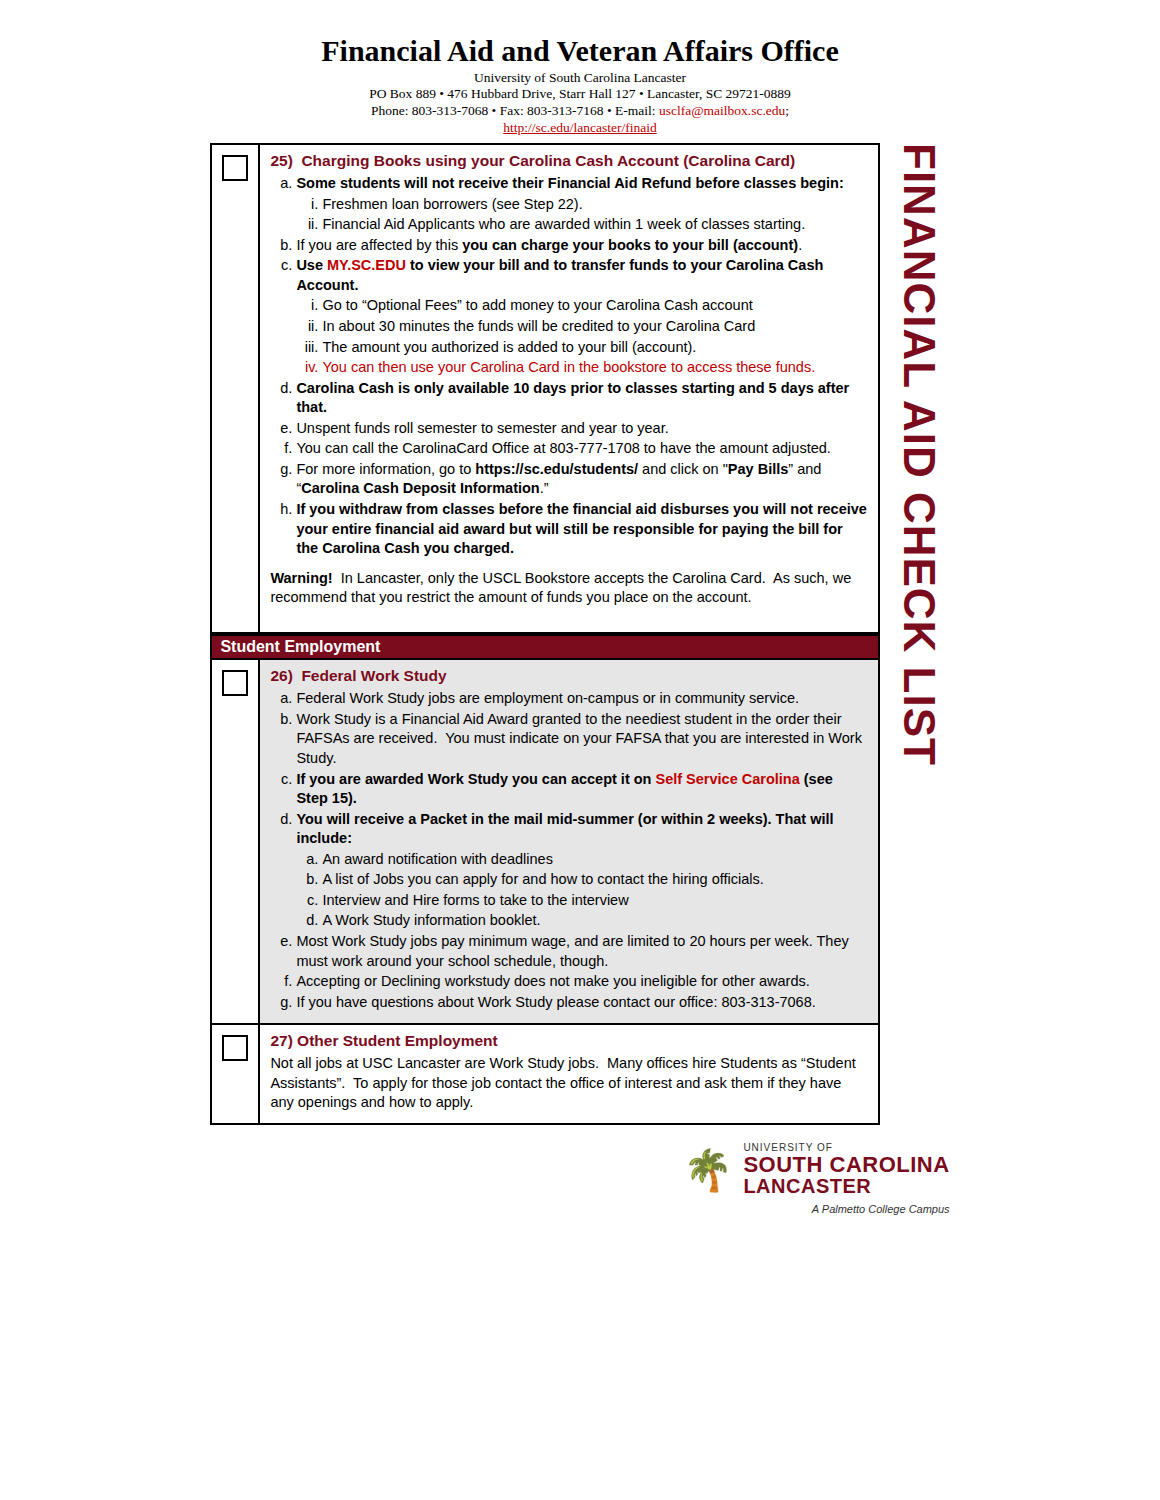Financial Aid and Veteran Affairs Office
University of South Carolina Lancaster
PO Box 889 • 476 Hubbard Drive, Starr Hall 127 • Lancaster, SC 29721-0889
Phone: 803-313-7068 • Fax: 803-313-7168 • E-mail: usclfa@mailbox.sc.edu;
http://sc.edu/lancaster/finaid
25) Charging Books using your Carolina Cash Account (Carolina Card)
Some students will not receive their Financial Aid Refund before classes begin:
Freshmen loan borrowers (see Step 22).
Financial Aid Applicants who are awarded within 1 week of classes starting.
If you are affected by this you can charge your books to your bill (account).
Use MY.SC.EDU to view your bill and to transfer funds to your Carolina Cash Account.
Go to “Optional Fees” to add money to your Carolina Cash account
In about 30 minutes the funds will be credited to your Carolina Card
The amount you authorized is added to your bill (account).
You can then use your Carolina Card in the bookstore to access these funds.
Carolina Cash is only available 10 days prior to classes starting and 5 days after that.
Unspent funds roll semester to semester and year to year.
You can call the CarolinaCard Office at 803-777-1708 to have the amount adjusted.
For more information, go to https://sc.edu/students/ and click on "Pay Bills” and “Carolina Cash Deposit Information.”
If you withdraw from classes before the financial aid disburses you will not receive your entire financial aid award but will still be responsible for paying the bill for the Carolina Cash you charged.
Warning! In Lancaster, only the USCL Bookstore accepts the Carolina Card. As such, we recommend that you restrict the amount of funds you place on the account.
Student Employment
26) Federal Work Study
Federal Work Study jobs are employment on-campus or in community service.
Work Study is a Financial Aid Award granted to the neediest student in the order their FAFSAs are received. You must indicate on your FAFSA that you are interested in Work Study.
If you are awarded Work Study you can accept it on Self Service Carolina (see Step 15).
You will receive a Packet in the mail mid-summer (or within 2 weeks). That will include:
An award notification with deadlines
A list of Jobs you can apply for and how to contact the hiring officials.
Interview and Hire forms to take to the interview
A Work Study information booklet.
Most Work Study jobs pay minimum wage, and are limited to 20 hours per week. They must work around your school schedule, though.
Accepting or Declining workstudy does not make you ineligible for other awards.
If you have questions about Work Study please contact our office: 803-313-7068.
27) Other Student Employment
Not all jobs at USC Lancaster are Work Study jobs. Many offices hire Students as “Student Assistants”. To apply for those job contact the office of interest and ask them if they have any openings and how to apply.
FINANCIAL AID CHECK LIST
🌴
UNIVERSITY OF
SOUTH CAROLINA
LANCASTER
A Palmetto College Campus